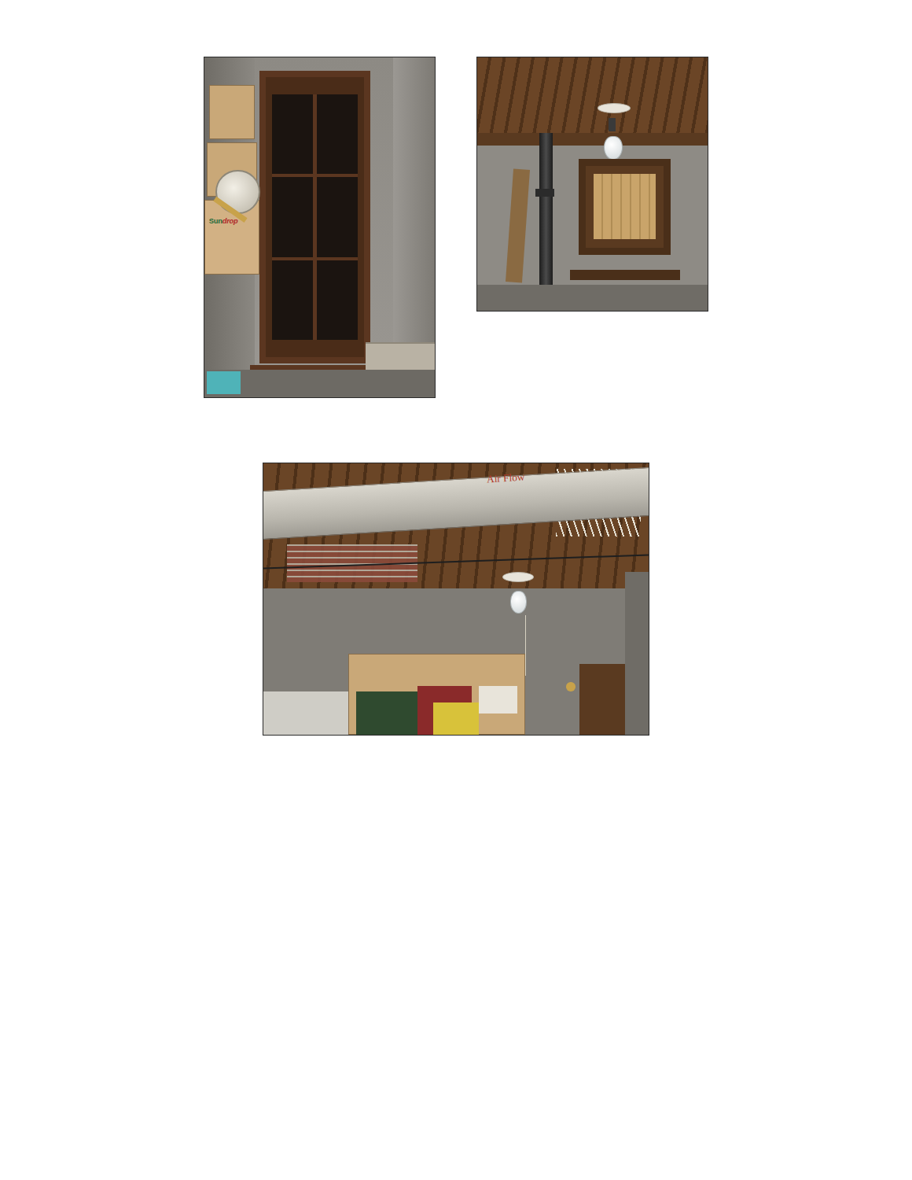Sundrop
Air Flow